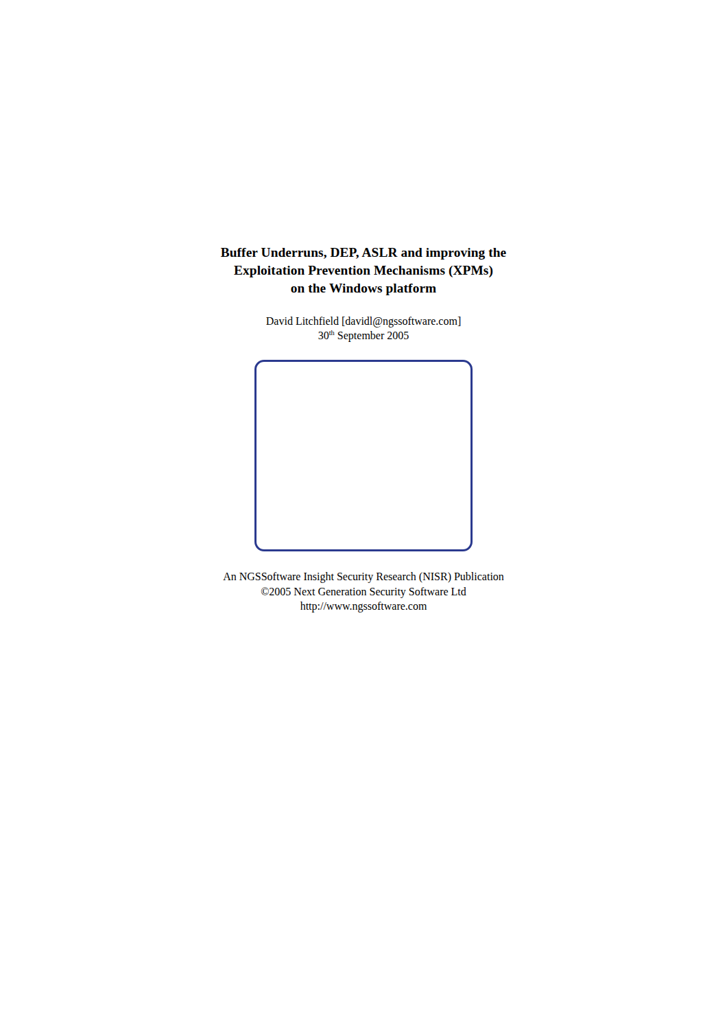Buffer Underruns, DEP, ASLR and improving the
Exploitation Prevention Mechanisms (XPMs)
on the Windows platform
David Litchfield [davidl@ngssoftware.com]
30th September 2005
An NGSSoftware Insight Security Research (NISR) Publication
©2005 Next Generation Security Software Ltd
http://www.ngssoftware.com